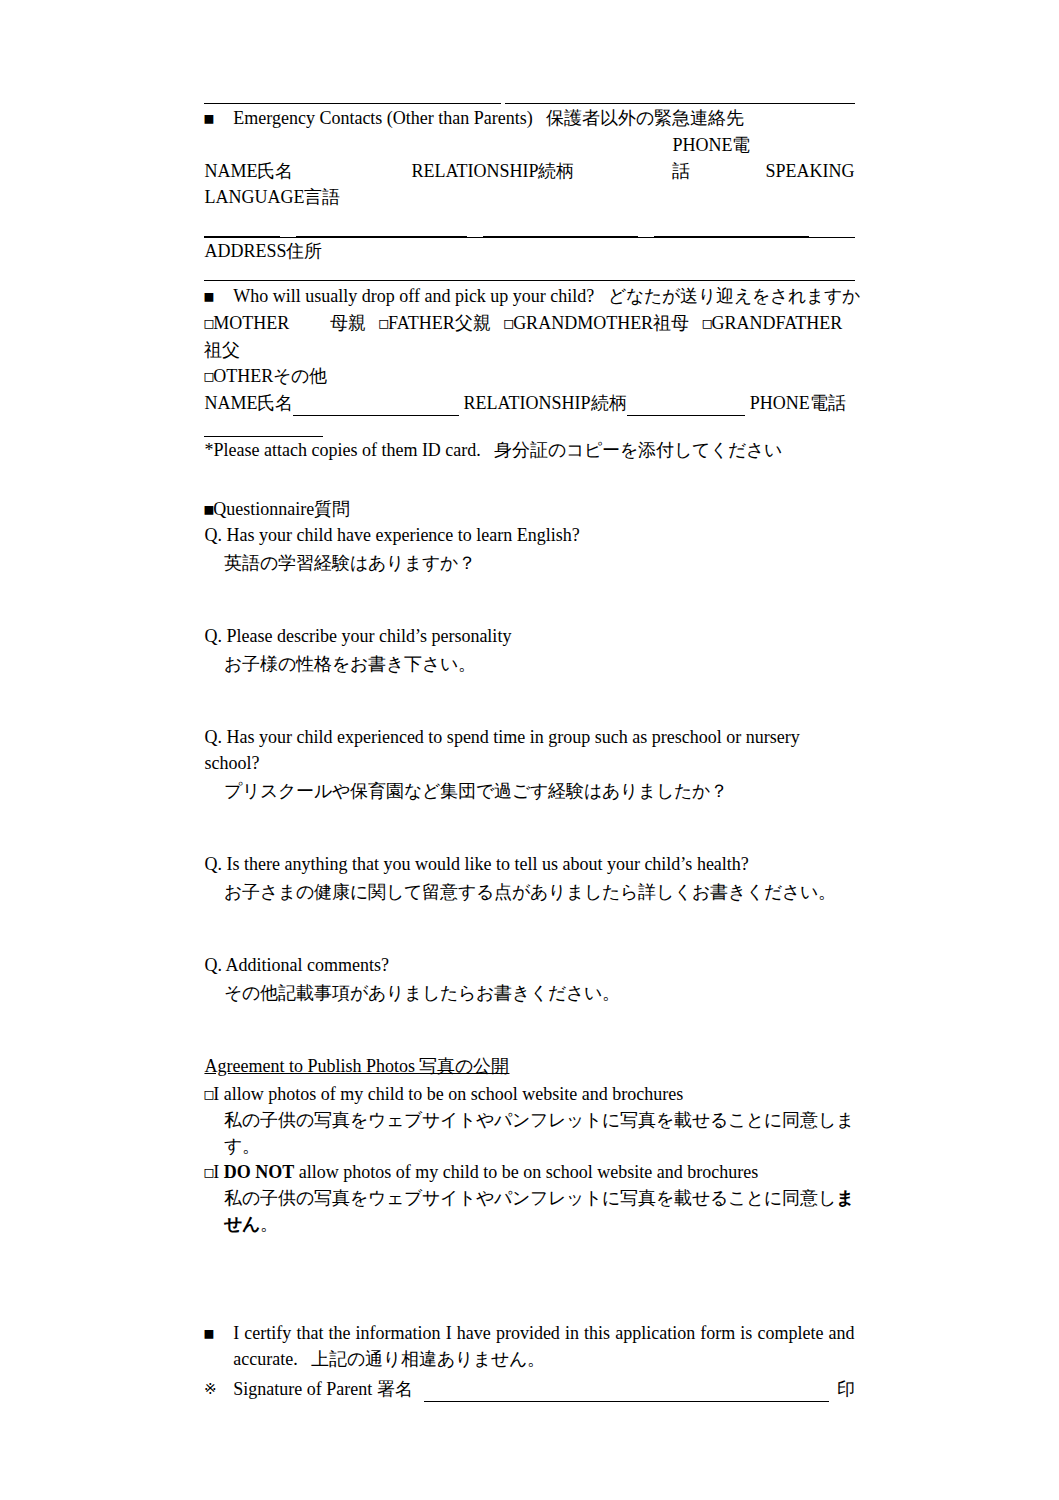■
Emergency Contacts (Other than Parents) 保護者以外の緊急連絡先
NAME氏名
RELATIONSHIP続柄
PHONE電話
SPEAKING
LANGUAGE言語
ADDRESS住所
■
Who will usually drop off and pick up your child? どなたが送り迎えをされますか
□MOTHER 母親 □FATHER父親 □GRANDMOTHER祖母 □GRANDFATHER祖父
□OTHERその他
NAME氏名 RELATIONSHIP続柄 PHONE電話
*Please attach copies of them ID card. 身分証のコピーを添付してください
■Questionnaire質問
Q. Has your child have experience to learn English?
英語の学習経験はありますか？
Q. Please describe your child’s personality
お子様の性格をお書き下さい。
Q. Has your child experienced to spend time in group such as preschool or nursery school?
プリスクールや保育園など集団で過ごす経験はありましたか？
Q. Is there anything that you would like to tell us about your child’s health?
お子さまの健康に関して留意する点がありましたら詳しくお書きください。
Q. Additional comments?
その他記載事項がありましたらお書きください。
Agreement to Publish Photos 写真の公開
□I allow photos of my child to be on school website and brochures
私の子供の写真をウェブサイトやパンフレットに写真を載せることに同意します。
□I DO NOT allow photos of my child to be on school website and brochures
私の子供の写真をウェブサイトやパンフレットに写真を載せることに同意しません。
■
I certify that the information I have provided in this application form is complete and accurate. 上記の通り相違ありません。
※
Signature of Parent 署名
印